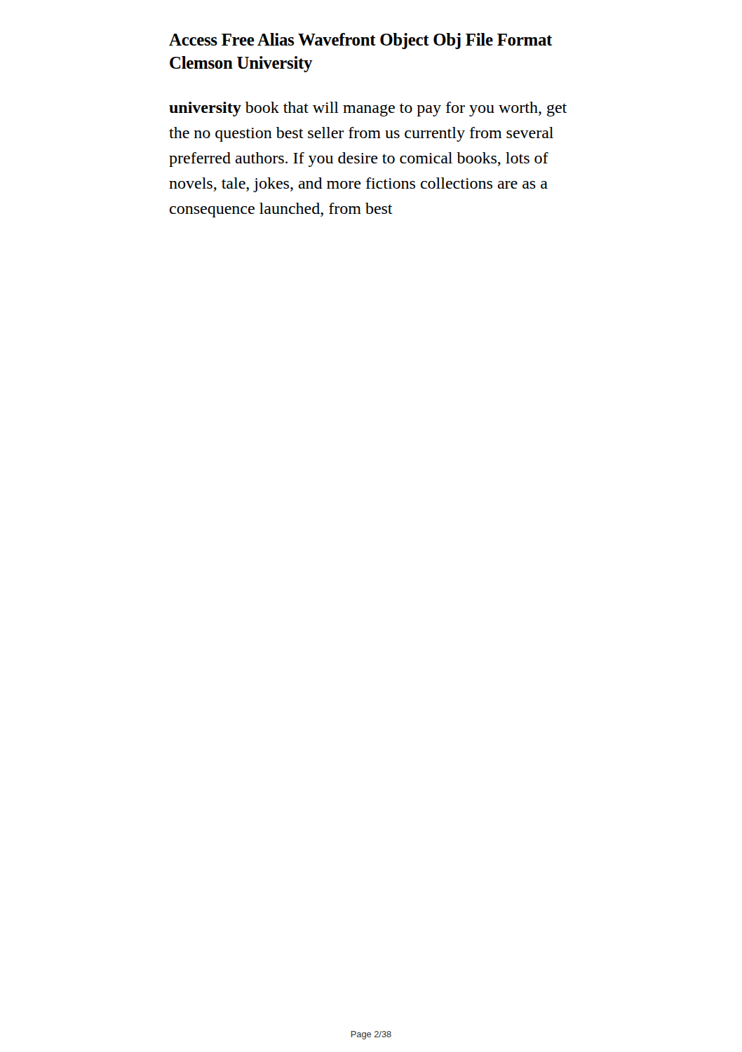Access Free Alias Wavefront Object Obj File Format Clemson University
university book that will manage to pay for you worth, get the no question best seller from us currently from several preferred authors. If you desire to comical books, lots of novels, tale, jokes, and more fictions collections are as a consequence launched, from best
Page 2/38